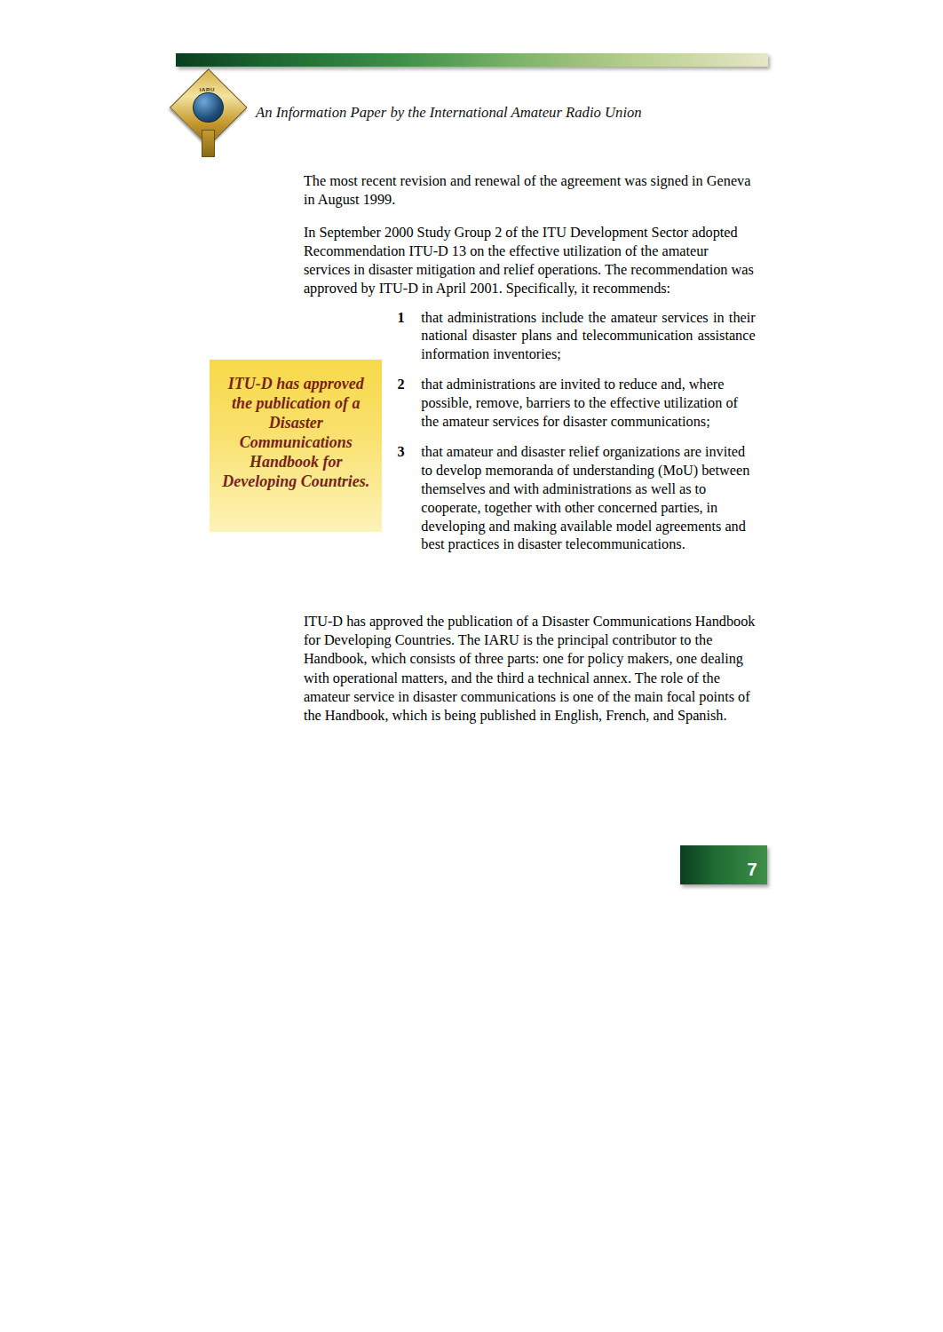IARU
An Information Paper by the International Amateur Radio Union
The most recent revision and renewal of the agreement was signed in Geneva in August 1999.
In September 2000 Study Group 2 of the ITU Development Sector adopted Recommendation ITU-D 13 on the effective utilization of the amateur services in disaster mitigation and relief operations. The recommendation was approved by ITU-D in April 2001. Specifically, it recommends:
1that administrations include the amateur services in their national disaster plans and telecommunication assistance information inventories;
2that administrations are invited to reduce and, where possible, remove, barriers to the effective utilization of the amateur services for disaster communications;
3that amateur and disaster relief organizations are invited to develop memoranda of understanding (MoU) between themselves and with administrations as well as to cooperate, together with other concerned parties, in developing and making available model agreements and best practices in disaster telecommunications.
ITU-D has approved the publication of a Disaster Communications Handbook for Developing Countries.
ITU-D has approved the publication of a Disaster Communications Handbook for Developing Countries. The IARU is the principal contributor to the Handbook, which consists of three parts: one for policy makers, one dealing with operational matters, and the third a technical annex. The role of the amateur service in disaster communications is one of the main focal points of the Handbook, which is being published in English, French, and Spanish.
7